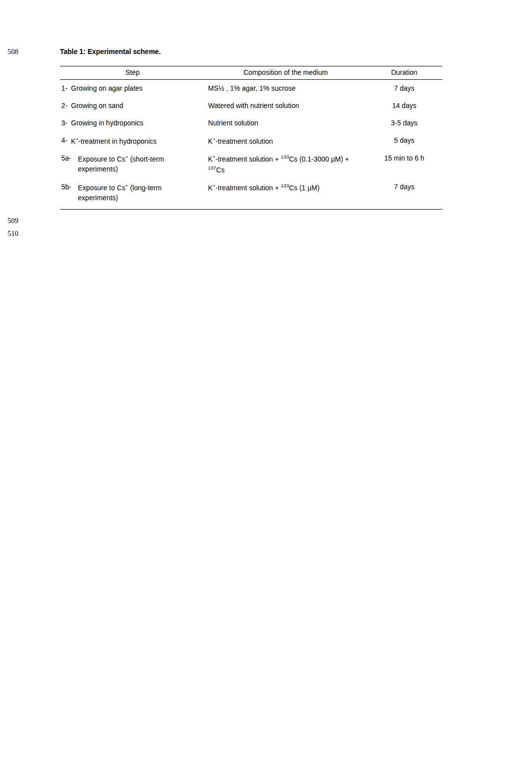508 Table 1: Experimental scheme.
| Step | Composition of the medium | Duration |
| --- | --- | --- |
| 1- Growing on agar plates | MS½ , 1% agar, 1% sucrose | 7 days |
| 2- Growing on sand | Watered with nutrient solution | 14 days |
| 3- Growing in hydroponics | Nutrient solution | 3-5 days |
| 4- K + -treatment in hydroponics | K + -treatment solution | 5 days |
| 5a- Exposure to Cs + (short-term experiments) | K + -treatment solution + 133 Cs (0.1-3000 µM) + 137 Cs | 15 min to 6 h |
| 5b- Exposure to Cs + (long-term experiments) | K + -treatment solution + 133 Cs (1 µM) | 7 days |
509 510
19